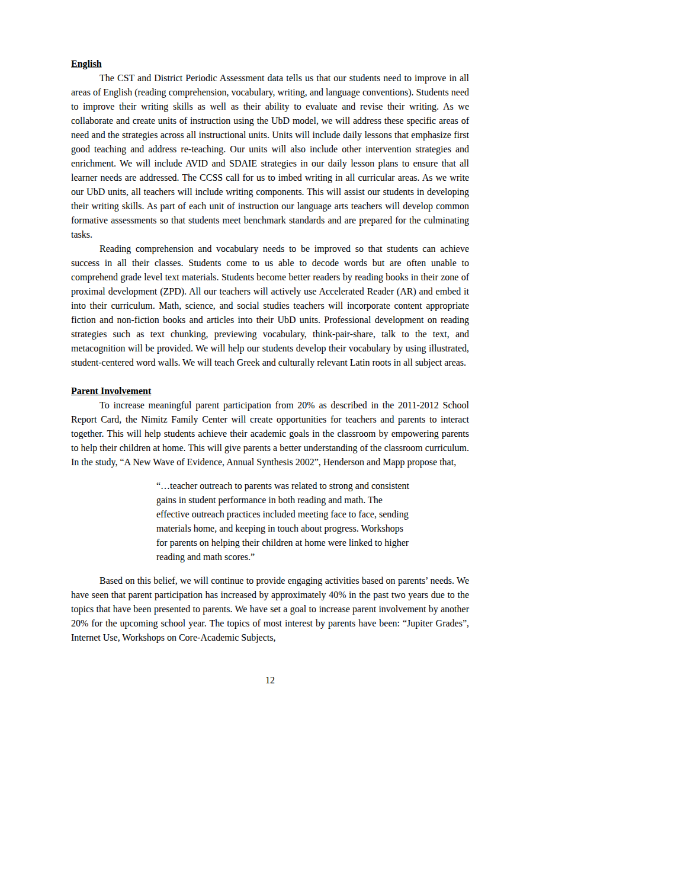English
The CST and District Periodic Assessment data tells us that our students need to improve in all areas of English (reading comprehension, vocabulary, writing, and language conventions). Students need to improve their writing skills as well as their ability to evaluate and revise their writing. As we collaborate and create units of instruction using the UbD model, we will address these specific areas of need and the strategies across all instructional units. Units will include daily lessons that emphasize first good teaching and address re-teaching. Our units will also include other intervention strategies and enrichment. We will include AVID and SDAIE strategies in our daily lesson plans to ensure that all learner needs are addressed. The CCSS call for us to imbed writing in all curricular areas. As we write our UbD units, all teachers will include writing components. This will assist our students in developing their writing skills. As part of each unit of instruction our language arts teachers will develop common formative assessments so that students meet benchmark standards and are prepared for the culminating tasks.
Reading comprehension and vocabulary needs to be improved so that students can achieve success in all their classes. Students come to us able to decode words but are often unable to comprehend grade level text materials. Students become better readers by reading books in their zone of proximal development (ZPD). All our teachers will actively use Accelerated Reader (AR) and embed it into their curriculum. Math, science, and social studies teachers will incorporate content appropriate fiction and non-fiction books and articles into their UbD units. Professional development on reading strategies such as text chunking, previewing vocabulary, think-pair-share, talk to the text, and metacognition will be provided. We will help our students develop their vocabulary by using illustrated, student-centered word walls. We will teach Greek and culturally relevant Latin roots in all subject areas.
Parent Involvement
To increase meaningful parent participation from 20% as described in the 2011-2012 School Report Card, the Nimitz Family Center will create opportunities for teachers and parents to interact together. This will help students achieve their academic goals in the classroom by empowering parents to help their children at home. This will give parents a better understanding of the classroom curriculum. In the study, “A New Wave of Evidence, Annual Synthesis 2002”, Henderson and Mapp propose that,
“…teacher outreach to parents was related to strong and consistent gains in student performance in both reading and math. The effective outreach practices included meeting face to face, sending materials home, and keeping in touch about progress. Workshops for parents on helping their children at home were linked to higher reading and math scores.”
Based on this belief, we will continue to provide engaging activities based on parents’ needs. We have seen that parent participation has increased by approximately 40% in the past two years due to the topics that have been presented to parents. We have set a goal to increase parent involvement by another 20% for the upcoming school year. The topics of most interest by parents have been: “Jupiter Grades”, Internet Use, Workshops on Core-Academic Subjects,
12